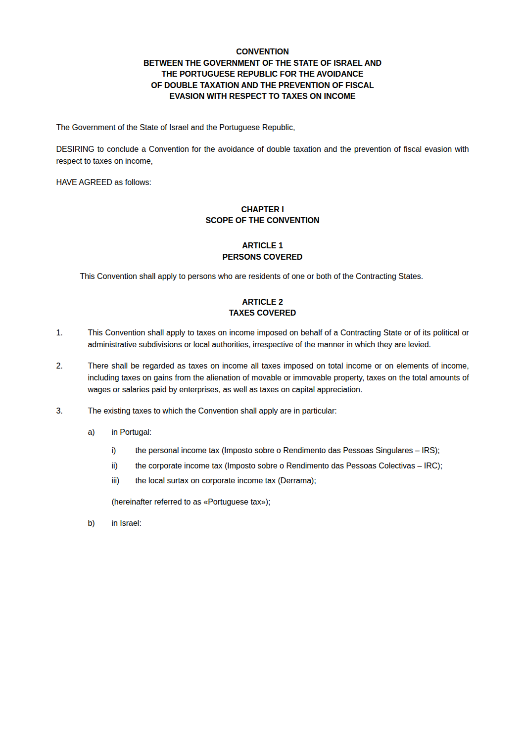Convention
between the Government of the State of Israel and
the Portuguese Republic for the Avoidance
of Double Taxation and the Prevention of Fiscal
Evasion with Respect to Taxes on Income
The Government of the State of Israel and the Portuguese Republic,
DESIRING to conclude a Convention for the avoidance of double taxation and the prevention of fiscal evasion with respect to taxes on income,
HAVE AGREED as follows:
Chapter I
Scope of the Convention
Article 1
Persons Covered
This Convention shall apply to persons who are residents of one or both of the Contracting States.
Article 2
Taxes Covered
This Convention shall apply to taxes on income imposed on behalf of a Contracting State or of its political or administrative subdivisions or local authorities, irrespective of the manner in which they are levied.
There shall be regarded as taxes on income all taxes imposed on total income or on elements of income, including taxes on gains from the alienation of movable or immovable property, taxes on the total amounts of wages or salaries paid by enterprises, as well as taxes on capital appreciation.
The existing taxes to which the Convention shall apply are in particular:
in Portugal:
the personal income tax (Imposto sobre o Rendimento das Pessoas Singulares – IRS);
the corporate income tax (Imposto sobre o Rendimento das Pessoas Colectivas – IRC);
the local surtax on corporate income tax (Derrama);
(hereinafter referred to as «Portuguese tax»);
in Israel: